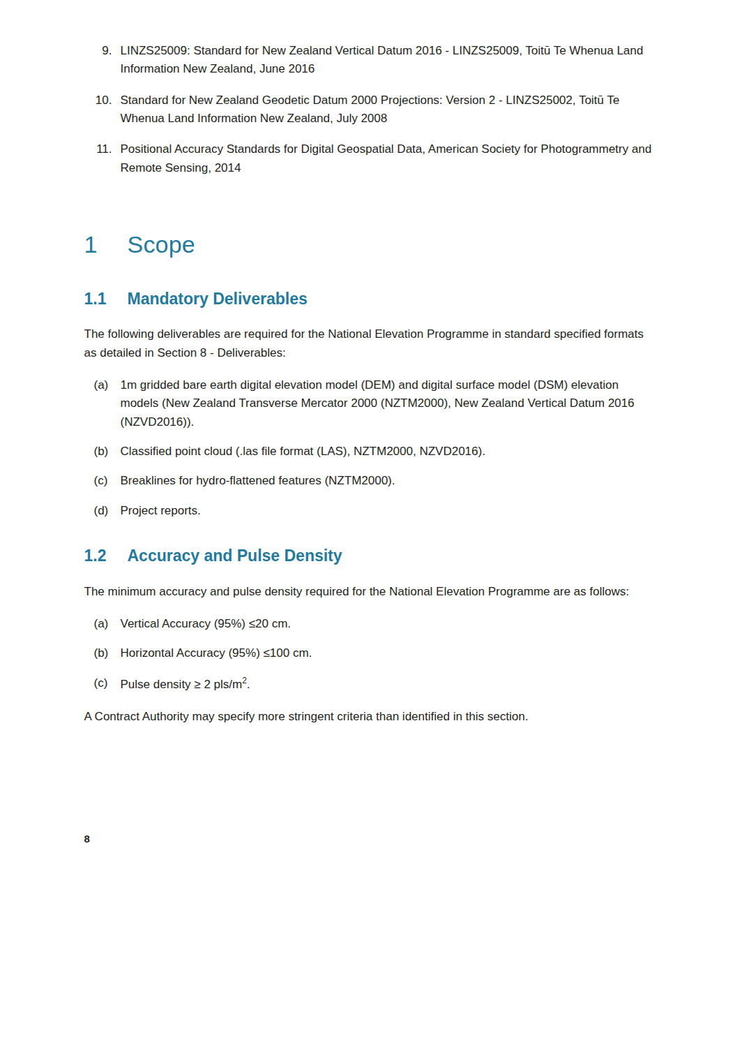9. LINZS25009: Standard for New Zealand Vertical Datum 2016 - LINZS25009, Toitū Te Whenua Land Information New Zealand, June 2016
10. Standard for New Zealand Geodetic Datum 2000 Projections: Version 2 - LINZS25002, Toitū Te Whenua Land Information New Zealand, July 2008
11. Positional Accuracy Standards for Digital Geospatial Data, American Society for Photogrammetry and Remote Sensing, 2014
1 Scope
1.1 Mandatory Deliverables
The following deliverables are required for the National Elevation Programme in standard specified formats as detailed in Section 8 - Deliverables:
(a) 1m gridded bare earth digital elevation model (DEM) and digital surface model (DSM) elevation models (New Zealand Transverse Mercator 2000 (NZTM2000), New Zealand Vertical Datum 2016 (NZVD2016)).
(b) Classified point cloud (.las file format (LAS), NZTM2000, NZVD2016).
(c) Breaklines for hydro-flattened features (NZTM2000).
(d) Project reports.
1.2 Accuracy and Pulse Density
The minimum accuracy and pulse density required for the National Elevation Programme are as follows:
(a) Vertical Accuracy (95%) ≤20 cm.
(b) Horizontal Accuracy (95%) ≤100 cm.
(c) Pulse density ≥ 2 pls/m2.
A Contract Authority may specify more stringent criteria than identified in this section.
8